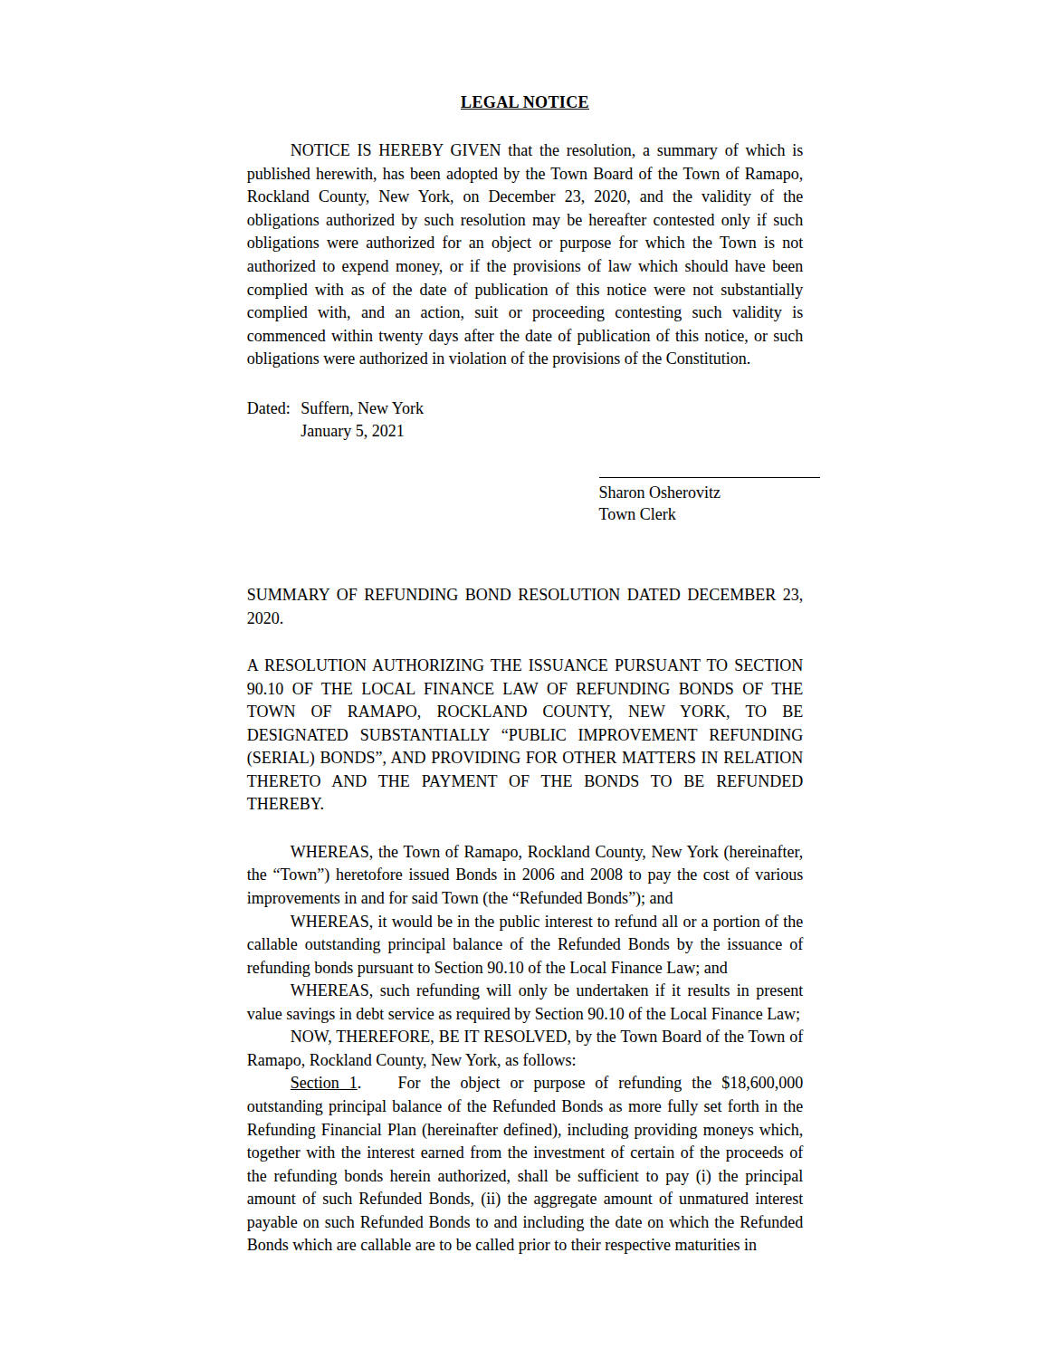LEGAL NOTICE
NOTICE IS HEREBY GIVEN that the resolution, a summary of which is published herewith, has been adopted by the Town Board of the Town of Ramapo, Rockland County, New York, on December 23, 2020, and the validity of the obligations authorized by such resolution may be hereafter contested only if such obligations were authorized for an object or purpose for which the Town is not authorized to expend money, or if the provisions of law which should have been complied with as of the date of publication of this notice were not substantially complied with, and an action, suit or proceeding contesting such validity is commenced within twenty days after the date of publication of this notice, or such obligations were authorized in violation of the provisions of the Constitution.
Dated: Suffern, New York January 5, 2021
Sharon Osherovitz
Town Clerk
SUMMARY OF REFUNDING BOND RESOLUTION DATED DECEMBER 23, 2020.
A RESOLUTION AUTHORIZING THE ISSUANCE PURSUANT TO SECTION 90.10 OF THE LOCAL FINANCE LAW OF REFUNDING BONDS OF THE TOWN OF RAMAPO, ROCKLAND COUNTY, NEW YORK, TO BE DESIGNATED SUBSTANTIALLY “PUBLIC IMPROVEMENT REFUNDING (SERIAL) BONDS”, AND PROVIDING FOR OTHER MATTERS IN RELATION THERETO AND THE PAYMENT OF THE BONDS TO BE REFUNDED THEREBY.
WHEREAS, the Town of Ramapo, Rockland County, New York (hereinafter, the “Town”) heretofore issued Bonds in 2006 and 2008 to pay the cost of various improvements in and for said Town (the “Refunded Bonds”); and
WHEREAS, it would be in the public interest to refund all or a portion of the callable outstanding principal balance of the Refunded Bonds by the issuance of refunding bonds pursuant to Section 90.10 of the Local Finance Law; and
WHEREAS, such refunding will only be undertaken if it results in present value savings in debt service as required by Section 90.10 of the Local Finance Law;
NOW, THEREFORE, BE IT RESOLVED, by the Town Board of the Town of Ramapo, Rockland County, New York, as follows:
Section 1. For the object or purpose of refunding the $18,600,000 outstanding principal balance of the Refunded Bonds as more fully set forth in the Refunding Financial Plan (hereinafter defined), including providing moneys which, together with the interest earned from the investment of certain of the proceeds of the refunding bonds herein authorized, shall be sufficient to pay (i) the principal amount of such Refunded Bonds, (ii) the aggregate amount of unmatured interest payable on such Refunded Bonds to and including the date on which the Refunded Bonds which are callable are to be called prior to their respective maturities in